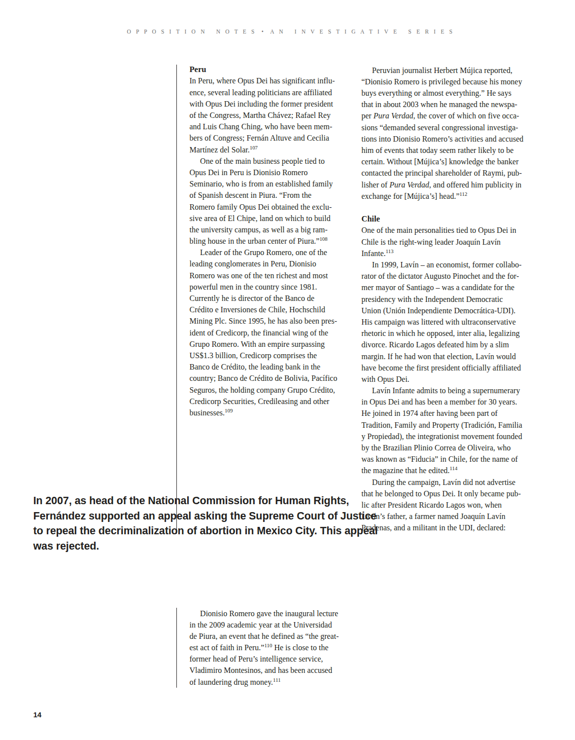O P P O S I T I O N N O T E S • A N I N V E S T I G A T I V E S E R I E S
Peru
In Peru, where Opus Dei has significant influence, several leading politicians are affiliated with Opus Dei including the former president of the Congress, Martha Chávez; Rafael Rey and Luis Chang Ching, who have been members of Congress; Fernán Altuve and Cecilia Martínez del Solar.107
One of the main business people tied to Opus Dei in Peru is Dionisio Romero Seminario, who is from an established family of Spanish descent in Piura. “From the Romero family Opus Dei obtained the exclusive area of El Chipe, land on which to build the university campus, as well as a big rambling house in the urban center of Piura.”108
Leader of the Grupo Romero, one of the leading conglomerates in Peru, Dionisio Romero was one of the ten richest and most powerful men in the country since 1981. Currently he is director of the Banco de Crédito e Inversiones de Chile, Hochschild Mining Plc. Since 1995, he has also been president of Credicorp, the financial wing of the Grupo Romero. With an empire surpassing US$1.3 billion, Credicorp comprises the Banco de Crédito, the leading bank in the country; Banco de Crédito de Bolivia, Pacífico Seguros, the holding company Grupo Crédito, Credicorp Securities, Credileasing and other businesses.109
Peruvian journalist Herbert Mújica reported, “Dionisio Romero is privileged because his money buys everything or almost everything.” He says that in about 2003 when he managed the newspaper Pura Verdad, the cover of which on five occasions “demanded several congressional investigations into Dionisio Romero’s activities and accused him of events that today seem rather likely to be certain. Without [Mújica’s] knowledge the banker contacted the principal shareholder of Raymi, publisher of Pura Verdad, and offered him publicity in exchange for [Mújica’s] head.”112
Chile
One of the main personalities tied to Opus Dei in Chile is the right-wing leader Joaquín Lavín Infante.113
In 1999, Lavín – an economist, former collaborator of the dictator Augusto Pinochet and the former mayor of Santiago – was a candidate for the presidency with the Independent Democratic Union (Unión Independiente Democrática-UDI). His campaign was littered with ultraconservative rhetoric in which he opposed, inter alia, legalizing divorce. Ricardo Lagos defeated him by a slim margin. If he had won that election, Lavín would have become the first president officially affiliated with Opus Dei.
Lavín Infante admits to being a supernumerary in Opus Dei and has been a member for 30 years. He joined in 1974 after having been part of Tradition, Family and Property (Tradición, Familia y Propiedad), the integrationist movement founded by the Brazilian Plinio Correa de Oliveira, who was known as “Fiducia” in Chile, for the name of the magazine that he edited.114
During the campaign, Lavín did not advertise that he belonged to Opus Dei. It only became public after President Ricardo Lagos won, when Lavín’s father, a farmer named Joaquín Lavín Pradenas, and a militant in the UDI, declared:
In 2007, as head of the National Commission for Human Rights, Fernández supported an appeal asking the Supreme Court of Justice to repeal the decriminalization of abortion in Mexico City. This appeal was rejected.
Dionisio Romero gave the inaugural lecture in the 2009 academic year at the Universidad de Piura, an event that he defined as “the greatest act of faith in Peru.”110 He is close to the former head of Peru’s intelligence service, Vladimiro Montesinos, and has been accused of laundering drug money.111
14